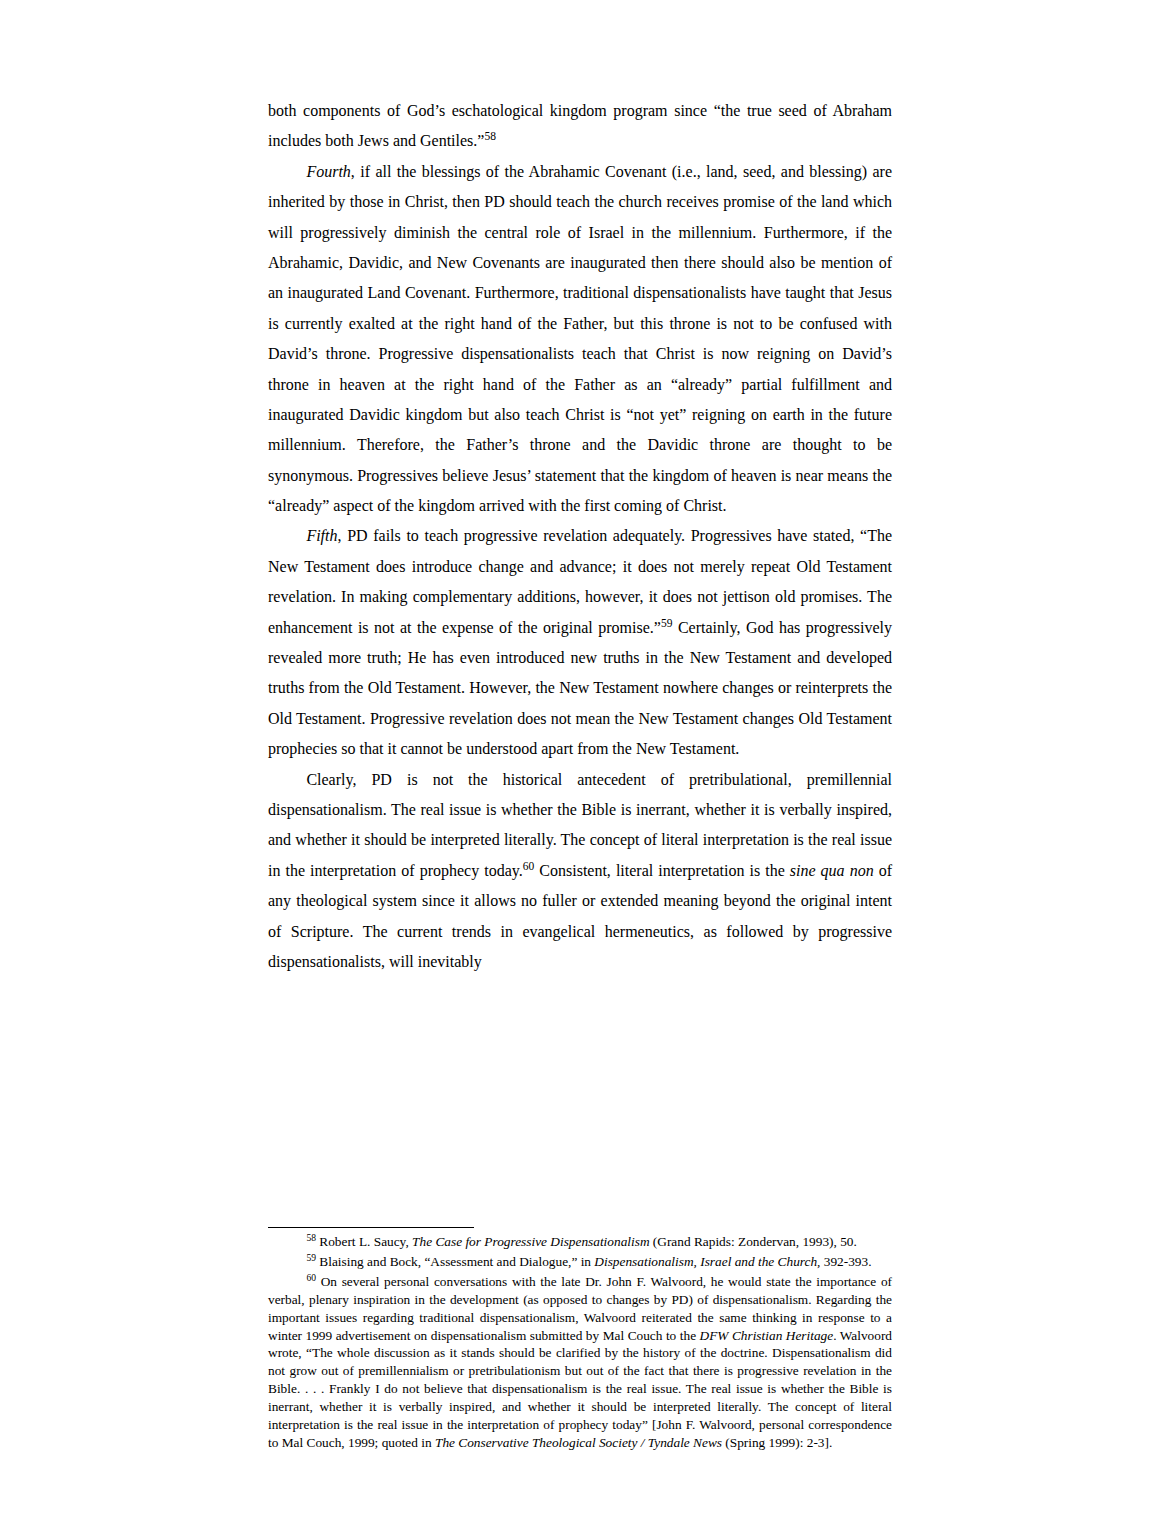both components of God’s eschatological kingdom program since “the true seed of Abraham includes both Jews and Gentiles.”58
Fourth, if all the blessings of the Abrahamic Covenant (i.e., land, seed, and blessing) are inherited by those in Christ, then PD should teach the church receives promise of the land which will progressively diminish the central role of Israel in the millennium. Furthermore, if the Abrahamic, Davidic, and New Covenants are inaugurated then there should also be mention of an inaugurated Land Covenant. Furthermore, traditional dispensationalists have taught that Jesus is currently exalted at the right hand of the Father, but this throne is not to be confused with David’s throne. Progressive dispensationalists teach that Christ is now reigning on David’s throne in heaven at the right hand of the Father as an “already” partial fulfillment and inaugurated Davidic kingdom but also teach Christ is “not yet” reigning on earth in the future millennium. Therefore, the Father’s throne and the Davidic throne are thought to be synonymous. Progressives believe Jesus’ statement that the kingdom of heaven is near means the “already” aspect of the kingdom arrived with the first coming of Christ.
Fifth, PD fails to teach progressive revelation adequately. Progressives have stated, “The New Testament does introduce change and advance; it does not merely repeat Old Testament revelation. In making complementary additions, however, it does not jettison old promises. The enhancement is not at the expense of the original promise.”59 Certainly, God has progressively revealed more truth; He has even introduced new truths in the New Testament and developed truths from the Old Testament. However, the New Testament nowhere changes or reinterprets the Old Testament. Progressive revelation does not mean the New Testament changes Old Testament prophecies so that it cannot be understood apart from the New Testament.
Clearly, PD is not the historical antecedent of pretribulational, premillennial dispensationalism. The real issue is whether the Bible is inerrant, whether it is verbally inspired, and whether it should be interpreted literally. The concept of literal interpretation is the real issue in the interpretation of prophecy today.60 Consistent, literal interpretation is the sine qua non of any theological system since it allows no fuller or extended meaning beyond the original intent of Scripture. The current trends in evangelical hermeneutics, as followed by progressive dispensationalists, will inevitably
58 Robert L. Saucy, The Case for Progressive Dispensationalism (Grand Rapids: Zondervan, 1993), 50.
59 Blaising and Bock, “Assessment and Dialogue,” in Dispensationalism, Israel and the Church, 392-393.
60 On several personal conversations with the late Dr. John F. Walvoord, he would state the importance of verbal, plenary inspiration in the development (as opposed to changes by PD) of dispensationalism. Regarding the important issues regarding traditional dispensationalism, Walvoord reiterated the same thinking in response to a winter 1999 advertisement on dispensationalism submitted by Mal Couch to the DFW Christian Heritage. Walvoord wrote, “The whole discussion as it stands should be clarified by the history of the doctrine. Dispensationalism did not grow out of premillennialism or pretribulationism but out of the fact that there is progressive revelation in the Bible. . . . Frankly I do not believe that dispensationalism is the real issue. The real issue is whether the Bible is inerrant, whether it is verbally inspired, and whether it should be interpreted literally. The concept of literal interpretation is the real issue in the interpretation of prophecy today” [John F. Walvoord, personal correspondence to Mal Couch, 1999; quoted in The Conservative Theological Society / Tyndale News (Spring 1999): 2-3].